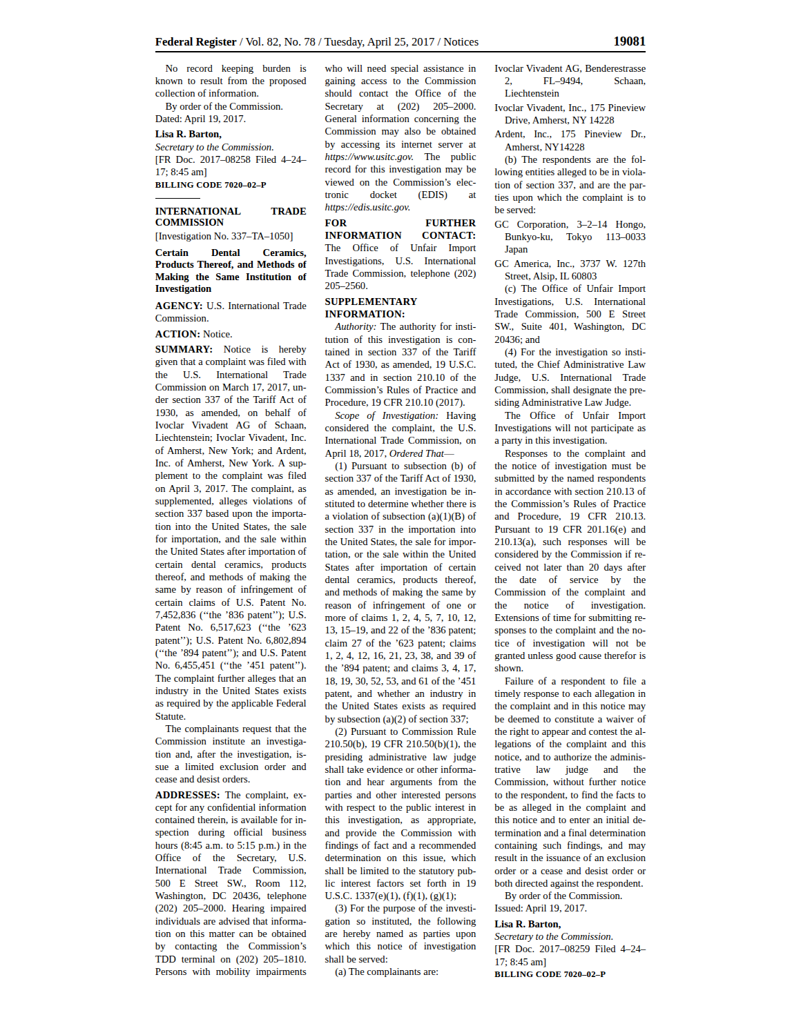Federal Register / Vol. 82, No. 78 / Tuesday, April 25, 2017 / Notices
19081
No record keeping burden is known to result from the proposed collection of information.
By order of the Commission.
Dated: April 19, 2017.
Lisa R. Barton,
Secretary to the Commission.
[FR Doc. 2017–08258 Filed 4–24–17; 8:45 am]
BILLING CODE 7020–02–P
INTERNATIONAL TRADE COMMISSION
[Investigation No. 337–TA–1050]
Certain Dental Ceramics, Products Thereof, and Methods of Making the Same Institution of Investigation
AGENCY: U.S. International Trade Commission.
ACTION: Notice.
SUMMARY: Notice is hereby given that a complaint was filed with the U.S. International Trade Commission on March 17, 2017, under section 337 of the Tariff Act of 1930, as amended, on behalf of Ivoclar Vivadent AG of Schaan, Liechtenstein; Ivoclar Vivadent, Inc. of Amherst, New York; and Ardent, Inc. of Amherst, New York. A supplement to the complaint was filed on April 3, 2017. The complaint, as supplemented, alleges violations of section 337 based upon the importation into the United States, the sale for importation, and the sale within the United States after importation of certain dental ceramics, products thereof, and methods of making the same by reason of infringement of certain claims of U.S. Patent No. 7,452,836 (‘‘the ’836 patent’’); U.S. Patent No. 6,517,623 (‘‘the ’623 patent’’); U.S. Patent No. 6,802,894 (‘‘the ’894 patent’’); and U.S. Patent No. 6,455,451 (‘‘the ’451 patent’’). The complaint further alleges that an industry in the United States exists as required by the applicable Federal Statute.
The complainants request that the Commission institute an investigation and, after the investigation, issue a limited exclusion order and cease and desist orders.
ADDRESSES: The complaint, except for any confidential information contained therein, is available for inspection during official business hours (8:45 a.m. to 5:15 p.m.) in the Office of the Secretary, U.S. International Trade Commission, 500 E Street SW., Room 112, Washington, DC 20436, telephone (202) 205–2000. Hearing impaired individuals are advised that information on this matter can be obtained by contacting the Commission’s TDD terminal on (202) 205–1810. Persons with mobility impairments who will need special assistance in gaining access to the Commission should contact the Office of the Secretary at (202) 205–2000. General information concerning the Commission may also be obtained by accessing its internet server at https://www.usitc.gov. The public record for this investigation may be viewed on the Commission’s electronic docket (EDIS) at https://edis.usitc.gov.
FOR FURTHER INFORMATION CONTACT: The Office of Unfair Import Investigations, U.S. International Trade Commission, telephone (202) 205–2560.
SUPPLEMENTARY INFORMATION:
Authority: The authority for institution of this investigation is contained in section 337 of the Tariff Act of 1930, as amended, 19 U.S.C. 1337 and in section 210.10 of the Commission’s Rules of Practice and Procedure, 19 CFR 210.10 (2017).
Scope of Investigation: Having considered the complaint, the U.S. International Trade Commission, on April 18, 2017, Ordered That—
(1) Pursuant to subsection (b) of section 337 of the Tariff Act of 1930, as amended, an investigation be instituted to determine whether there is a violation of subsection (a)(1)(B) of section 337 in the importation into the United States, the sale for importation, or the sale within the United States after importation of certain dental ceramics, products thereof, and methods of making the same by reason of infringement of one or more of claims 1, 2, 4, 5, 7, 10, 12, 13, 15–19, and 22 of the ’836 patent; claim 27 of the ’623 patent; claims 1, 2, 4, 12, 16, 21, 23, 38, and 39 of the ’894 patent; and claims 3, 4, 17, 18, 19, 30, 52, 53, and 61 of the ’451 patent, and whether an industry in the United States exists as required by subsection (a)(2) of section 337;
(2) Pursuant to Commission Rule 210.50(b), 19 CFR 210.50(b)(1), the presiding administrative law judge shall take evidence or other information and hear arguments from the parties and other interested persons with respect to the public interest in this investigation, as appropriate, and provide the Commission with findings of fact and a recommended determination on this issue, which shall be limited to the statutory public interest factors set forth in 19 U.S.C. 1337(e)(1), (f)(1), (g)(1);
(3) For the purpose of the investigation so instituted, the following are hereby named as parties upon which this notice of investigation shall be served:
(a) The complainants are:
Ivoclar Vivadent AG, Benderestrasse 2, FL–9494, Schaan, Liechtenstein
Ivoclar Vivadent, Inc., 175 Pineview Drive, Amherst, NY 14228
Ardent, Inc., 175 Pineview Dr., Amherst, NY14228
(b) The respondents are the following entities alleged to be in violation of section 337, and are the parties upon which the complaint is to be served:
GC Corporation, 3–2–14 Hongo, Bunkyo-ku, Tokyo 113–0033 Japan
GC America, Inc., 3737 W. 127th Street, Alsip, IL 60803
(c) The Office of Unfair Import Investigations, U.S. International Trade Commission, 500 E Street SW., Suite 401, Washington, DC 20436; and
(4) For the investigation so instituted, the Chief Administrative Law Judge, U.S. International Trade Commission, shall designate the presiding Administrative Law Judge.
The Office of Unfair Import Investigations will not participate as a party in this investigation.
Responses to the complaint and the notice of investigation must be submitted by the named respondents in accordance with section 210.13 of the Commission’s Rules of Practice and Procedure, 19 CFR 210.13. Pursuant to 19 CFR 201.16(e) and 210.13(a), such responses will be considered by the Commission if received not later than 20 days after the date of service by the Commission of the complaint and the notice of investigation. Extensions of time for submitting responses to the complaint and the notice of investigation will not be granted unless good cause therefor is shown.
Failure of a respondent to file a timely response to each allegation in the complaint and in this notice may be deemed to constitute a waiver of the right to appear and contest the allegations of the complaint and this notice, and to authorize the administrative law judge and the Commission, without further notice to the respondent, to find the facts to be as alleged in the complaint and this notice and to enter an initial determination and a final determination containing such findings, and may result in the issuance of an exclusion order or a cease and desist order or both directed against the respondent.
By order of the Commission.
Issued: April 19, 2017.
Lisa R. Barton,
Secretary to the Commission.
[FR Doc. 2017–08259 Filed 4–24–17; 8:45 am]
BILLING CODE 7020–02–P